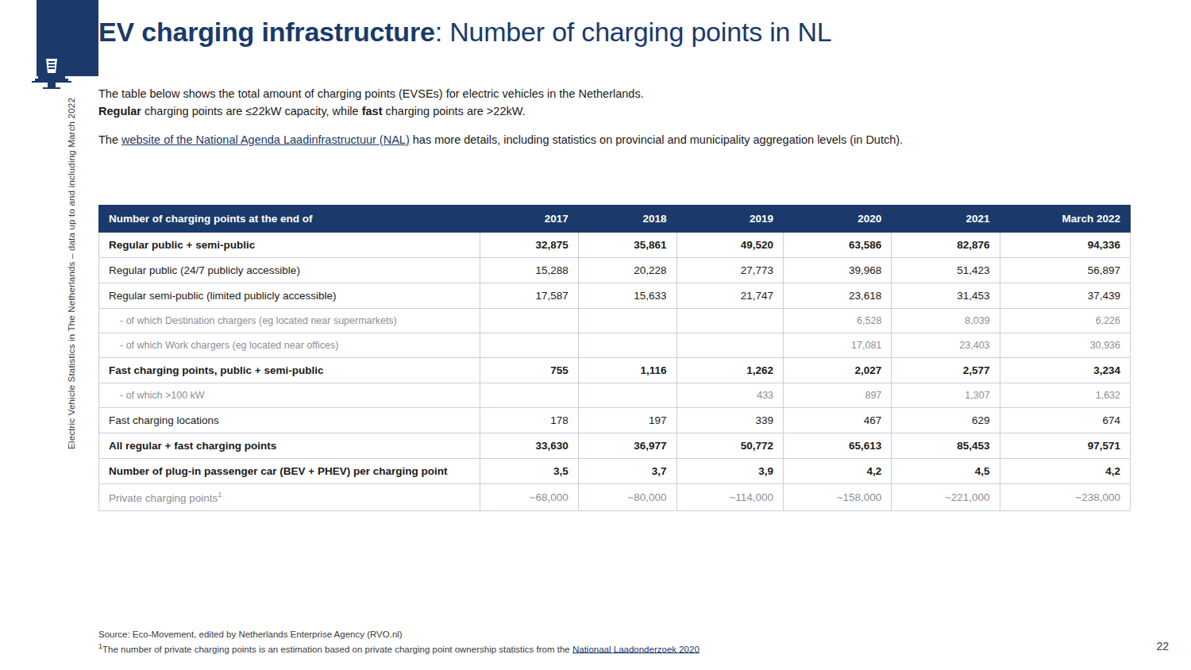Electric Vehicle Statistics in The Netherlands – data up to and including March 2022
EV charging infrastructure: Number of charging points in NL
The table below shows the total amount of charging points (EVSEs) for electric vehicles in the Netherlands.
Regular charging points are ≤22kW capacity, while fast charging points are >22kW.
The website of the National Agenda Laadinfrastructuur (NAL) has more details, including statistics on provincial and municipality aggregation levels (in Dutch).
| Number of charging points at the end of | 2017 | 2018 | 2019 | 2020 | 2021 | March 2022 |
| --- | --- | --- | --- | --- | --- | --- |
| Regular public + semi-public | 32,875 | 35,861 | 49,520 | 63,586 | 82,876 | 94,336 |
| Regular public (24/7 publicly accessible) | 15,288 | 20,228 | 27,773 | 39,968 | 51,423 | 56,897 |
| Regular semi-public (limited publicly accessible) | 17,587 | 15,633 | 21,747 | 23,618 | 31,453 | 37,439 |
| - of which Destination chargers (eg located near supermarkets) | | | | 6,528 | 8,039 | 6,226 |
| - of which Work chargers (eg located near offices) | | | | 17,081 | 23,403 | 30,936 |
| Fast charging points, public + semi-public | 755 | 1,116 | 1,262 | 2,027 | 2,577 | 3,234 |
| - of which >100 kW | | | 433 | 897 | 1,307 | 1,632 |
| Fast charging locations | 178 | 197 | 339 | 467 | 629 | 674 |
| All regular + fast charging points | 33,630 | 36,977 | 50,772 | 65,613 | 85,453 | 97,571 |
| Number of plug-in passenger car (BEV + PHEV) per charging point | 3,5 | 3,7 | 3,9 | 4,2 | 4,5 | 4,2 |
| Private charging points 1 | ~68,000 | ~80,000 | ~114,000 | ~158,000 | ~221,000 | ~238,000 |
Source: Eco-Movement, edited by Netherlands Enterprise Agency (RVO.nl)
1The number of private charging points is an estimation based on private charging point ownership statistics from the Nationaal Laadonderzoek 2020
22